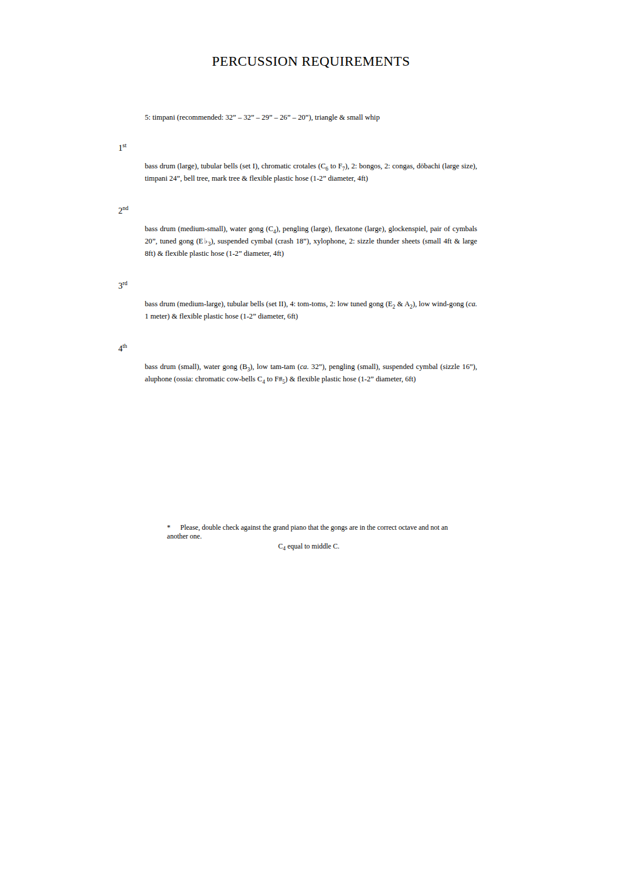PERCUSSION REQUIREMENTS
5: timpani (recommended: 32” – 32” – 29” – 26” – 20”), triangle & small whip
1st
bass drum (large), tubular bells (set I), chromatic crotales (C6 to F7), 2: bongos, 2: congas, dōbachi (large size), timpani 24”, bell tree, mark tree & flexible plastic hose (1-2” diameter, 4ft)
2nd
bass drum (medium-small), water gong (C4), pengling (large), flexatone (large), glockenspiel, pair of cymbals 20”, tuned gong (E♭3), suspended cymbal (crash 18”), xylophone, 2: sizzle thunder sheets (small 4ft & large 8ft) & flexible plastic hose (1-2” diameter, 4ft)
3rd
bass drum (medium-large), tubular bells (set II), 4: tom-toms, 2: low tuned gong (E2 & A2), low wind-gong (ca. 1 meter) & flexible plastic hose (1-2” diameter, 6ft)
4th
bass drum (small), water gong (B3), low tam-tam (ca. 32”), pengling (small), suspended cymbal (sizzle 16”), aluphone (ossia: chromatic cow-bells C4 to F#5) & flexible plastic hose (1-2” diameter, 6ft)
*Please, double check against the grand piano that the gongs are in the correct octave and not an another one. C4 equal to middle C.